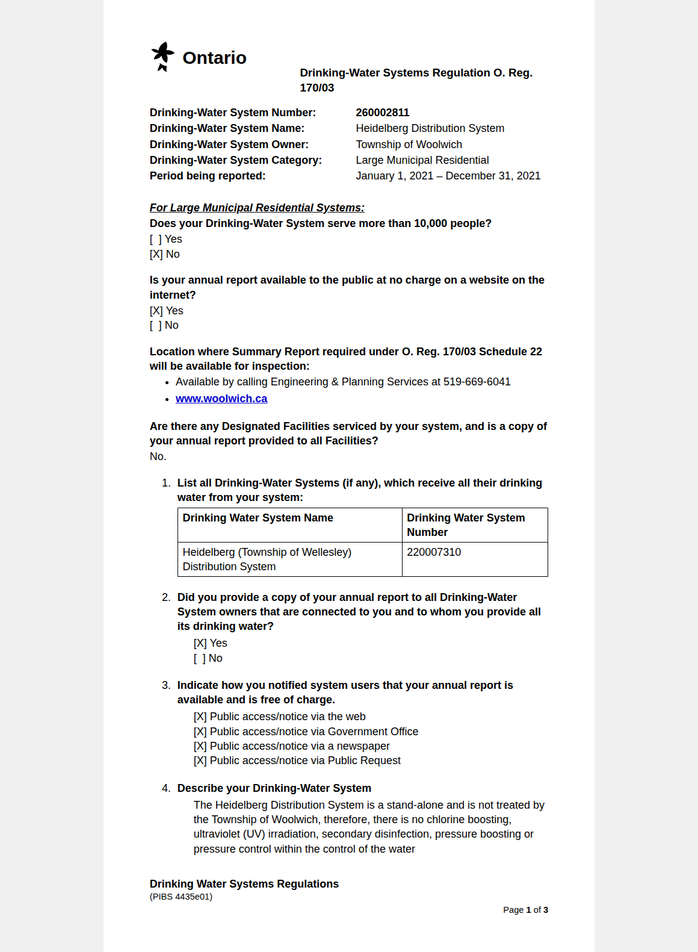Ontario
Drinking-Water Systems Regulation O. Reg. 170/03
| Drinking-Water System Number: | 260002811 |
| Drinking-Water System Name: | Heidelberg Distribution System |
| Drinking-Water System Owner: | Township of Woolwich |
| Drinking-Water System Category: | Large Municipal Residential |
| Period being reported: | January 1, 2021 – December 31, 2021 |
For Large Municipal Residential Systems:
Does your Drinking-Water System serve more than 10,000 people?
[ ] Yes
[X] No
Is your annual report available to the public at no charge on a website on the internet?
[X] Yes
[ ] No
Location where Summary Report required under O. Reg. 170/03 Schedule 22 will be available for inspection:
Available by calling Engineering & Planning Services at 519-669-6041
www.woolwich.ca
Are there any Designated Facilities serviced by your system, and is a copy of your annual report provided to all Facilities?
No.
List all Drinking-Water Systems (if any), which receive all their drinking water from your system:
| Drinking Water System Name | Drinking Water System Number |
| --- | --- |
| Heidelberg (Township of Wellesley) Distribution System | 220007310 |
Did you provide a copy of your annual report to all Drinking-Water System owners that are connected to you and to whom you provide all its drinking water?
[X] Yes
[ ] No
Indicate how you notified system users that your annual report is available and is free of charge.
[X] Public access/notice via the web
[X] Public access/notice via Government Office
[X] Public access/notice via a newspaper
[X] Public access/notice via Public Request
Describe your Drinking-Water System
The Heidelberg Distribution System is a stand-alone and is not treated by the Township of Woolwich, therefore, there is no chlorine boosting, ultraviolet (UV) irradiation, secondary disinfection, pressure boosting or pressure control within the control of the water
Drinking Water Systems Regulations
(PIBS 4435e01)
Page 1 of 3